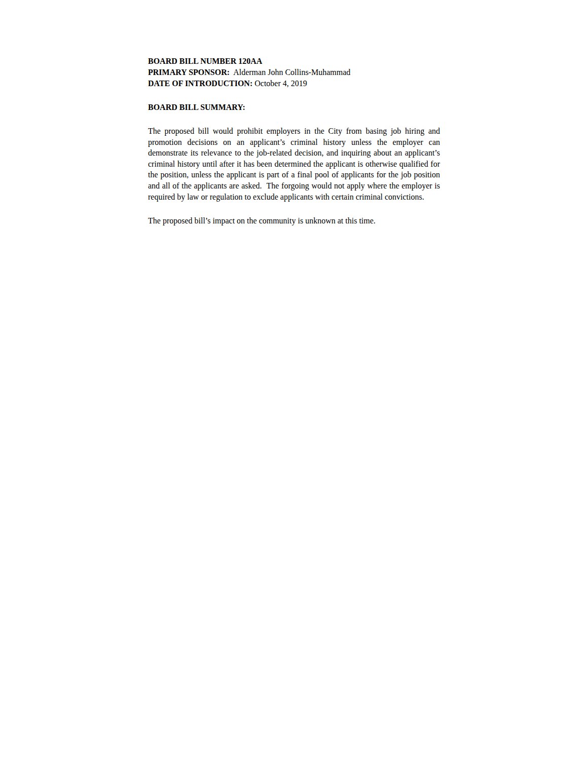BOARD BILL NUMBER 120AA
PRIMARY SPONSOR: Alderman John Collins-Muhammad
DATE OF INTRODUCTION: October 4, 2019
BOARD BILL SUMMARY:
The proposed bill would prohibit employers in the City from basing job hiring and promotion decisions on an applicant’s criminal history unless the employer can demonstrate its relevance to the job-related decision, and inquiring about an applicant’s criminal history until after it has been determined the applicant is otherwise qualified for the position, unless the applicant is part of a final pool of applicants for the job position and all of the applicants are asked. The forgoing would not apply where the employer is required by law or regulation to exclude applicants with certain criminal convictions.
The proposed bill’s impact on the community is unknown at this time.